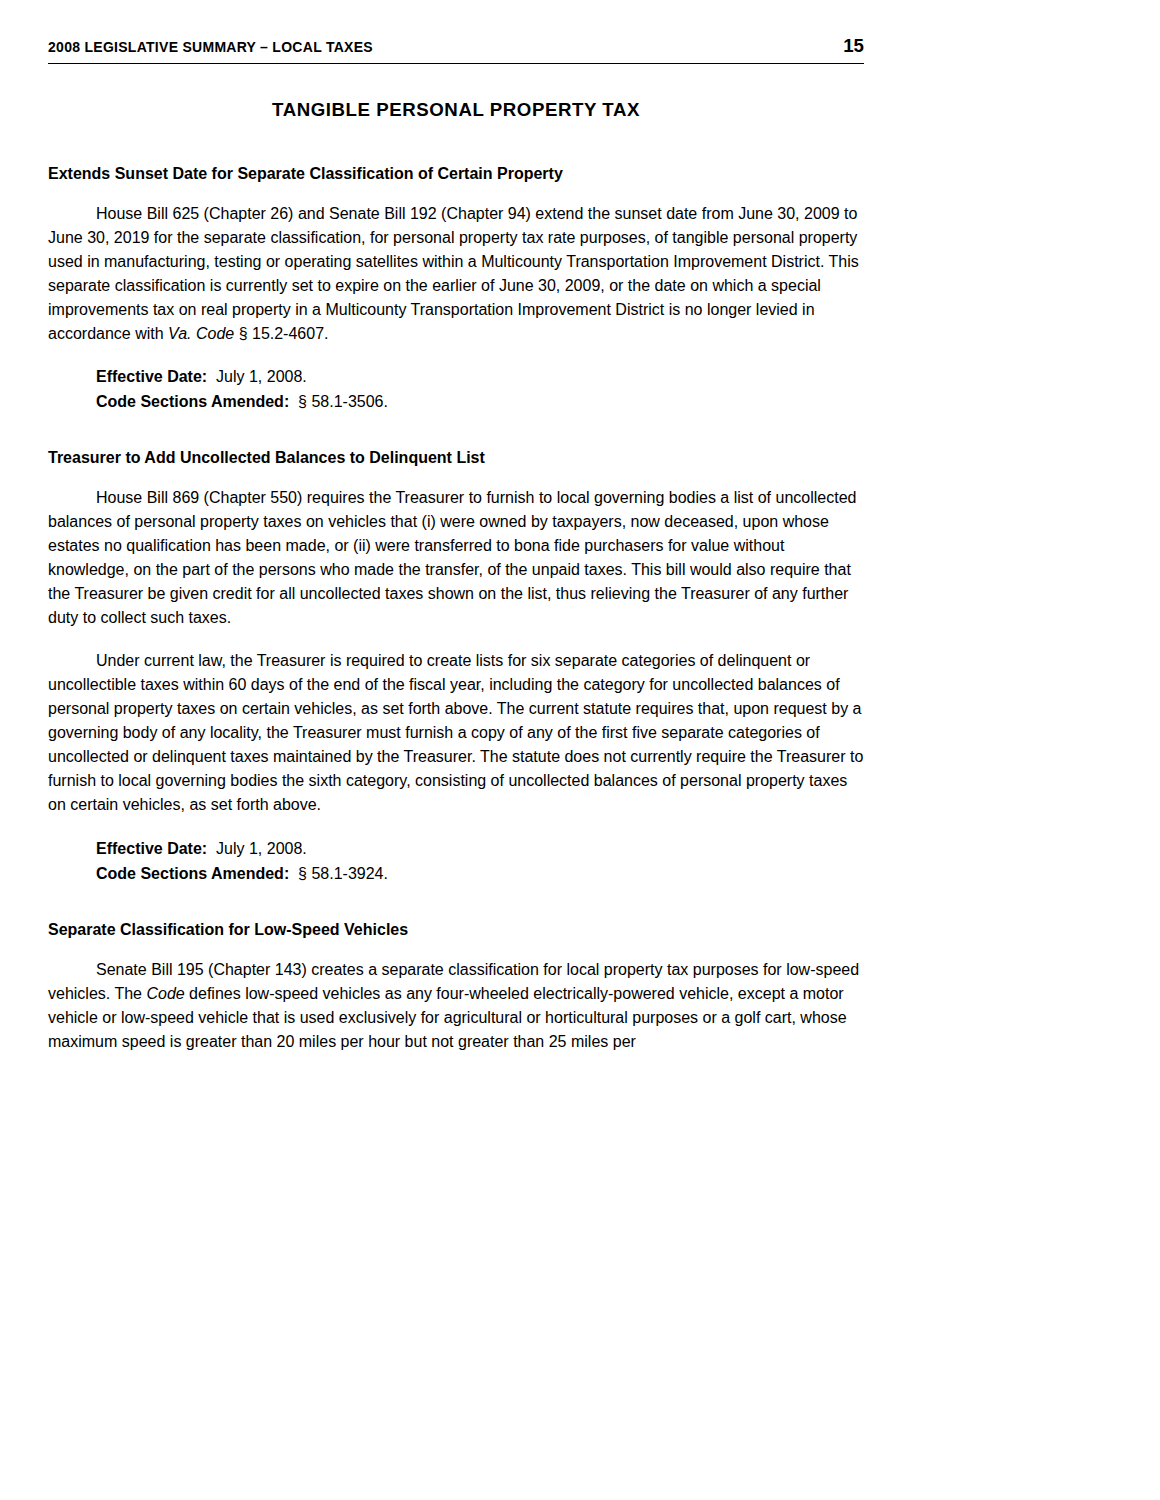2008 LEGISLATIVE SUMMARY – LOCAL TAXES 15
TANGIBLE PERSONAL PROPERTY TAX
Extends Sunset Date for Separate Classification of Certain Property
House Bill 625 (Chapter 26) and Senate Bill 192 (Chapter 94) extend the sunset date from June 30, 2009 to June 30, 2019 for the separate classification, for personal property tax rate purposes, of tangible personal property used in manufacturing, testing or operating satellites within a Multicounty Transportation Improvement District. This separate classification is currently set to expire on the earlier of June 30, 2009, or the date on which a special improvements tax on real property in a Multicounty Transportation Improvement District is no longer levied in accordance with Va. Code § 15.2-4607.
Effective Date: July 1, 2008.
Code Sections Amended: § 58.1-3506.
Treasurer to Add Uncollected Balances to Delinquent List
House Bill 869 (Chapter 550) requires the Treasurer to furnish to local governing bodies a list of uncollected balances of personal property taxes on vehicles that (i) were owned by taxpayers, now deceased, upon whose estates no qualification has been made, or (ii) were transferred to bona fide purchasers for value without knowledge, on the part of the persons who made the transfer, of the unpaid taxes. This bill would also require that the Treasurer be given credit for all uncollected taxes shown on the list, thus relieving the Treasurer of any further duty to collect such taxes.
Under current law, the Treasurer is required to create lists for six separate categories of delinquent or uncollectible taxes within 60 days of the end of the fiscal year, including the category for uncollected balances of personal property taxes on certain vehicles, as set forth above. The current statute requires that, upon request by a governing body of any locality, the Treasurer must furnish a copy of any of the first five separate categories of uncollected or delinquent taxes maintained by the Treasurer. The statute does not currently require the Treasurer to furnish to local governing bodies the sixth category, consisting of uncollected balances of personal property taxes on certain vehicles, as set forth above.
Effective Date: July 1, 2008.
Code Sections Amended: § 58.1-3924.
Separate Classification for Low-Speed Vehicles
Senate Bill 195 (Chapter 143) creates a separate classification for local property tax purposes for low-speed vehicles. The Code defines low-speed vehicles as any four-wheeled electrically-powered vehicle, except a motor vehicle or low-speed vehicle that is used exclusively for agricultural or horticultural purposes or a golf cart, whose maximum speed is greater than 20 miles per hour but not greater than 25 miles per